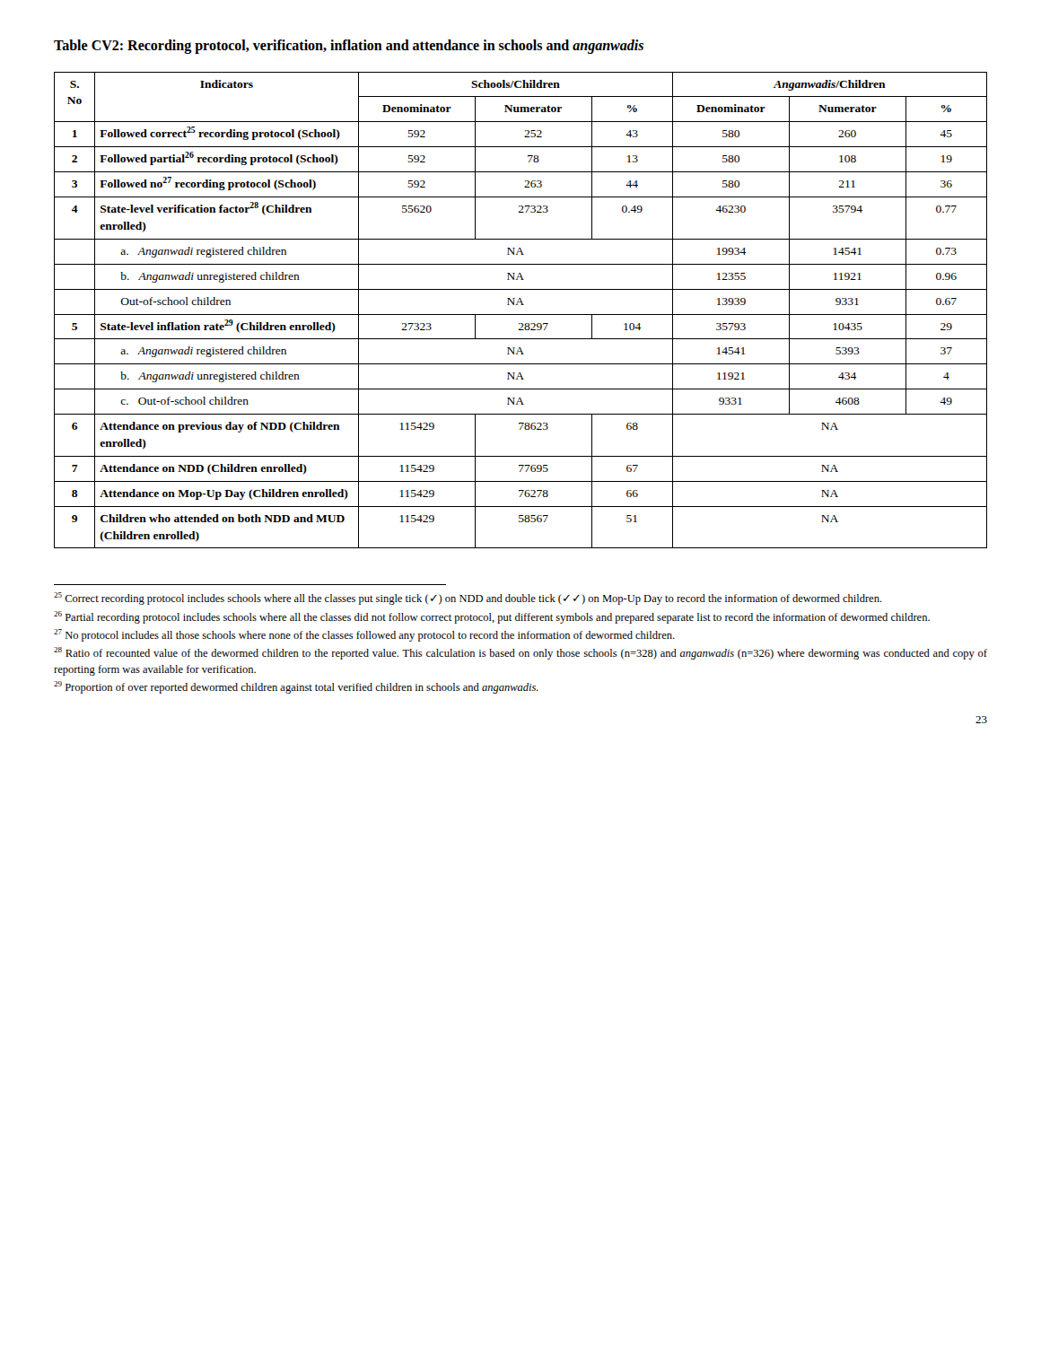Table CV2: Recording protocol, verification, inflation and attendance in schools and anganwadis
| S. No | Indicators | Schools/Children | Anganwadis /Children |
| --- | --- | --- | --- |
| Denominator | Numerator | % | Denominator | Numerator | % |
| 1 | Followed correct 25 recording protocol (School) | 592 | 252 | 43 | 580 | 260 | 45 |
| 2 | Followed partial 26 recording protocol (School) | 592 | 78 | 13 | 580 | 108 | 19 |
| 3 | Followed no 27 recording protocol (School) | 592 | 263 | 44 | 580 | 211 | 36 |
| 4 | State-level verification factor 28 (Children enrolled) | 55620 | 27323 | 0.49 | 46230 | 35794 | 0.77 |
| | a. Anganwadi registered children | NA | 19934 | 14541 | 0.73 |
| | b. Anganwadi unregistered children | NA | 12355 | 11921 | 0.96 |
| | Out-of-school children | NA | 13939 | 9331 | 0.67 |
| 5 | State-level inflation rate 29 (Children enrolled) | 27323 | 28297 | 104 | 35793 | 10435 | 29 |
| | a. Anganwadi registered children | NA | 14541 | 5393 | 37 |
| | b. Anganwadi unregistered children | NA | 11921 | 434 | 4 |
| | c. Out-of-school children | NA | 9331 | 4608 | 49 |
| 6 | Attendance on previous day of NDD (Children enrolled) | 115429 | 78623 | 68 | NA |
| 7 | Attendance on NDD (Children enrolled) | 115429 | 77695 | 67 | NA |
| 8 | Attendance on Mop-Up Day (Children enrolled) | 115429 | 76278 | 66 | NA |
| 9 | Children who attended on both NDD and MUD (Children enrolled) | 115429 | 58567 | 51 | NA |
25 Correct recording protocol includes schools where all the classes put single tick (✓) on NDD and double tick (✓✓) on Mop-Up Day to record the information of dewormed children.
26 Partial recording protocol includes schools where all the classes did not follow correct protocol, put different symbols and prepared separate list to record the information of dewormed children.
27 No protocol includes all those schools where none of the classes followed any protocol to record the information of dewormed children.
28 Ratio of recounted value of the dewormed children to the reported value. This calculation is based on only those schools (n=328) and anganwadis (n=326) where deworming was conducted and copy of reporting form was available for verification.
29 Proportion of over reported dewormed children against total verified children in schools and anganwadis.
23